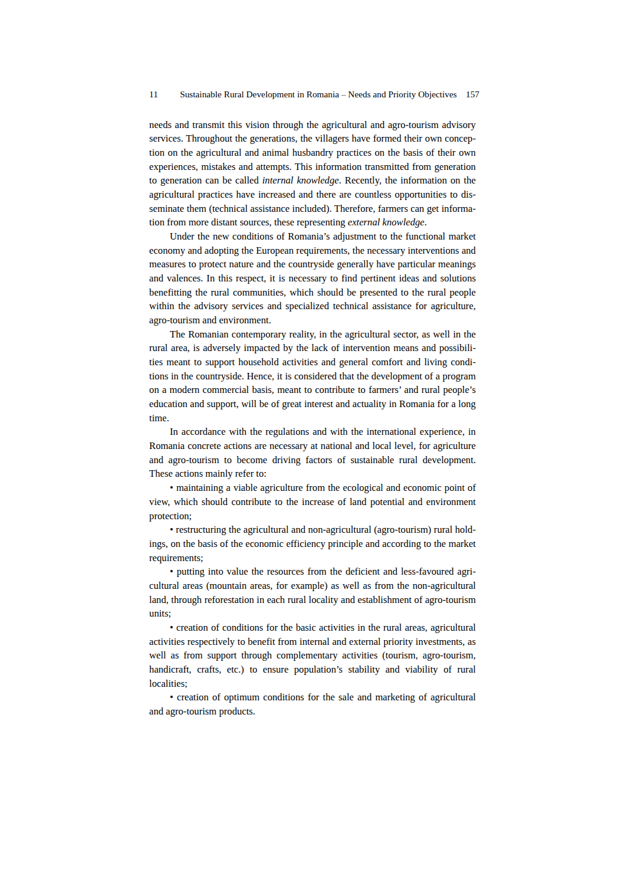11 Sustainable Rural Development in Romania – Needs and Priority Objectives 157
needs and transmit this vision through the agricultural and agro-tourism advisory services. Throughout the generations, the villagers have formed their own conception on the agricultural and animal husbandry practices on the basis of their own experiences, mistakes and attempts. This information transmitted from generation to generation can be called internal knowledge. Recently, the information on the agricultural practices have increased and there are countless opportunities to dis-seminate them (technical assistance included). Therefore, farmers can get information from more distant sources, these representing external knowledge.
Under the new conditions of Romania’s adjustment to the functional market economy and adopting the European requirements, the necessary interventions and measures to protect nature and the countryside generally have particular meanings and valences. In this respect, it is necessary to find pertinent ideas and solutions benefitting the rural communities, which should be presented to the rural people within the advisory services and specialized technical assistance for agriculture, agro-tourism and environment.
The Romanian contemporary reality, in the agricultural sector, as well in the rural area, is adversely impacted by the lack of intervention means and possibilities meant to support household activities and general comfort and living conditions in the countryside. Hence, it is considered that the development of a program on a modern commercial basis, meant to contribute to farmers’ and rural people’s education and support, will be of great interest and actuality in Romania for a long time.
In accordance with the regulations and with the international experience, in Romania concrete actions are necessary at national and local level, for agriculture and agro-tourism to become driving factors of sustainable rural development. These actions mainly refer to:
• maintaining a viable agriculture from the ecological and economic point of view, which should contribute to the increase of land potential and environment protection;
• restructuring the agricultural and non-agricultural (agro-tourism) rural holdings, on the basis of the economic efficiency principle and according to the market requirements;
• putting into value the resources from the deficient and less-favoured agricultural areas (mountain areas, for example) as well as from the non-agricultural land, through reforestation in each rural locality and establishment of agro-tourism units;
• creation of conditions for the basic activities in the rural areas, agricultural activities respectively to benefit from internal and external priority investments, as well as from support through complementary activities (tourism, agro-tourism, handicraft, crafts, etc.) to ensure population’s stability and viability of rural localities;
• creation of optimum conditions for the sale and marketing of agricultural and agro-tourism products.